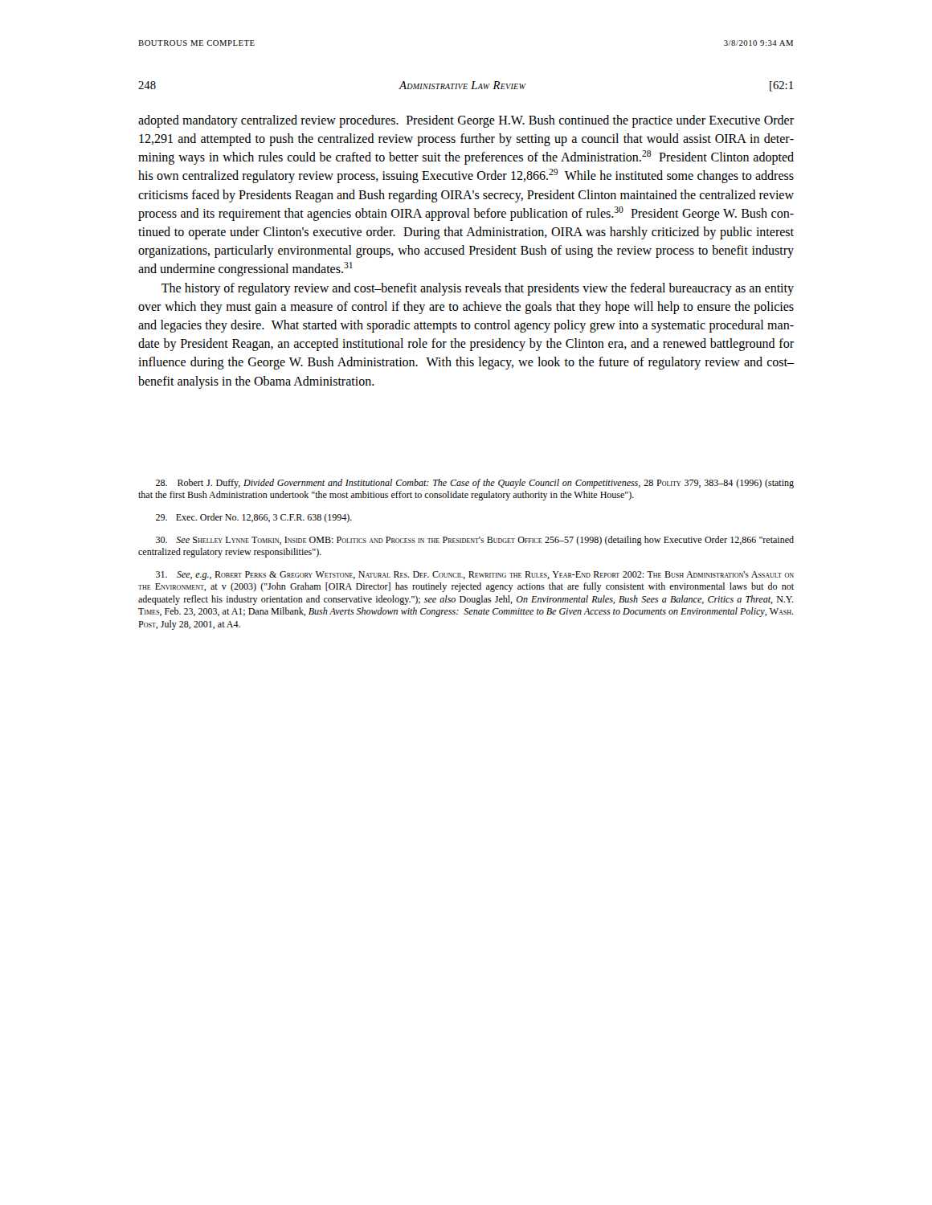BOUTROUS ME COMPLETE 3/8/2010 9:34 AM
248 Administrative Law Review [62:1
adopted mandatory centralized review procedures. President George H.W. Bush continued the practice under Executive Order 12,291 and attempted to push the centralized review process further by setting up a council that would assist OIRA in determining ways in which rules could be crafted to better suit the preferences of the Administration.28 President Clinton adopted his own centralized regulatory review process, issuing Executive Order 12,866.29 While he instituted some changes to address criticisms faced by Presidents Reagan and Bush regarding OIRA's secrecy, President Clinton maintained the centralized review process and its requirement that agencies obtain OIRA approval before publication of rules.30 President George W. Bush continued to operate under Clinton's executive order. During that Administration, OIRA was harshly criticized by public interest organizations, particularly environmental groups, who accused President Bush of using the review process to benefit industry and undermine congressional mandates.31
The history of regulatory review and cost–benefit analysis reveals that presidents view the federal bureaucracy as an entity over which they must gain a measure of control if they are to achieve the goals that they hope will help to ensure the policies and legacies they desire. What started with sporadic attempts to control agency policy grew into a systematic procedural mandate by President Reagan, an accepted institutional role for the presidency by the Clinton era, and a renewed battleground for influence during the George W. Bush Administration. With this legacy, we look to the future of regulatory review and cost–benefit analysis in the Obama Administration.
28. Robert J. Duffy, Divided Government and Institutional Combat: The Case of the Quayle Council on Competitiveness, 28 Polity 379, 383–84 (1996) (stating that the first Bush Administration undertook "the most ambitious effort to consolidate regulatory authority in the White House").
29. Exec. Order No. 12,866, 3 C.F.R. 638 (1994).
30. See Shelley Lynne Tomkin, Inside OMB: Politics and Process in the President's Budget Office 256–57 (1998) (detailing how Executive Order 12,866 "retained centralized regulatory review responsibilities").
31. See, e.g., Robert Perks & Gregory Wetstone, Natural Res. Def. Council, Rewriting the Rules, Year-End Report 2002: The Bush Administration's Assault on the Environment, at v (2003) ("John Graham [OIRA Director] has routinely rejected agency actions that are fully consistent with environmental laws but do not adequately reflect his industry orientation and conservative ideology."); see also Douglas Jehl, On Environmental Rules, Bush Sees a Balance, Critics a Threat, N.Y. Times, Feb. 23, 2003, at A1; Dana Milbank, Bush Averts Showdown with Congress: Senate Committee to Be Given Access to Documents on Environmental Policy, Wash. Post, July 28, 2001, at A4.